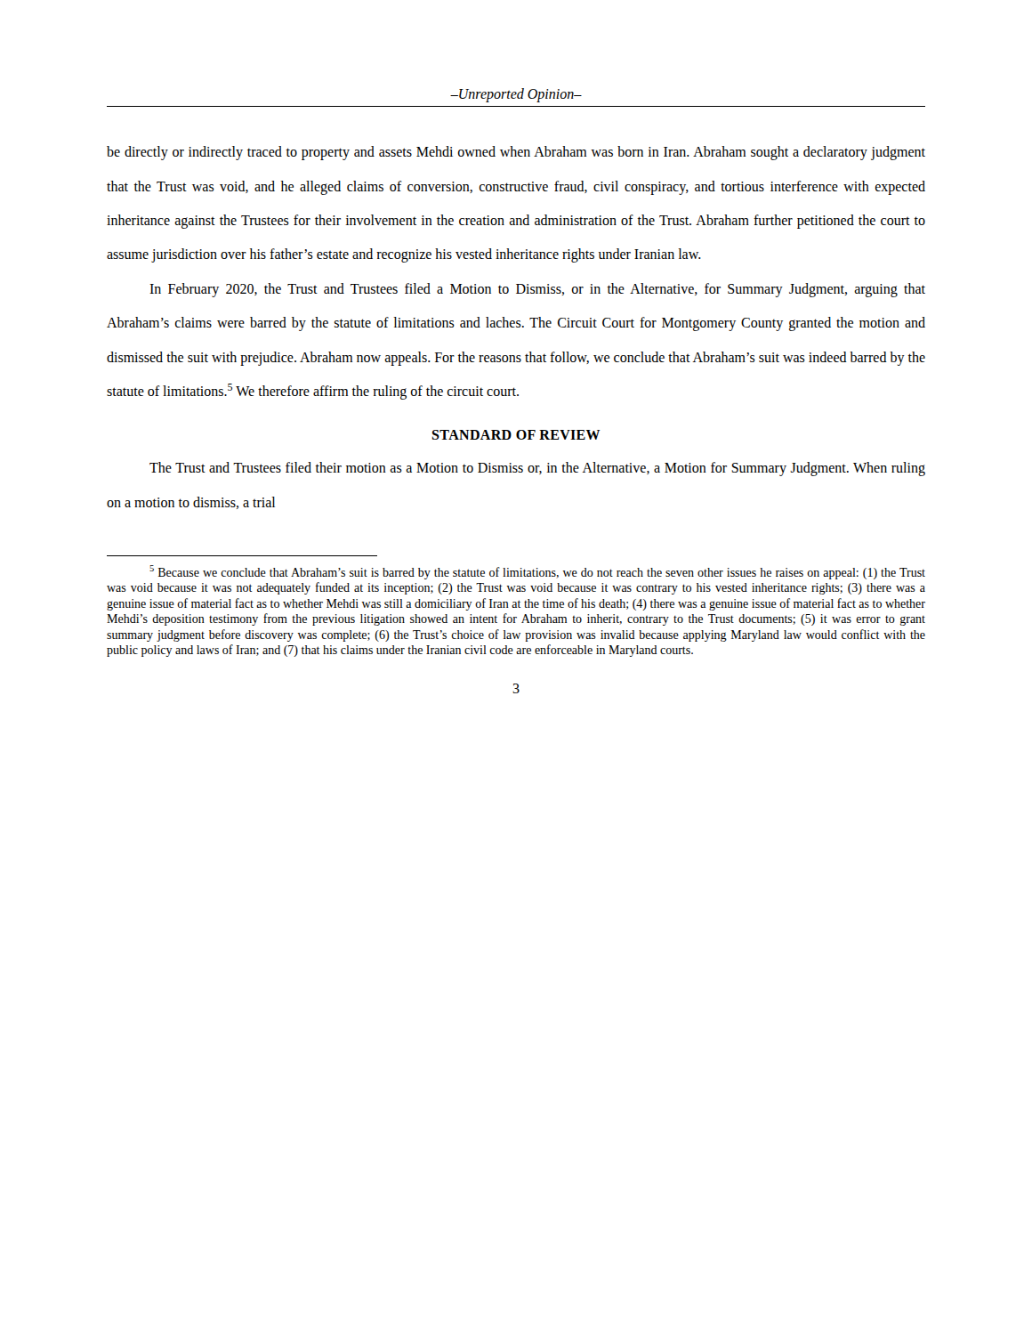–Unreported Opinion–
be directly or indirectly traced to property and assets Mehdi owned when Abraham was born in Iran. Abraham sought a declaratory judgment that the Trust was void, and he alleged claims of conversion, constructive fraud, civil conspiracy, and tortious interference with expected inheritance against the Trustees for their involvement in the creation and administration of the Trust. Abraham further petitioned the court to assume jurisdiction over his father’s estate and recognize his vested inheritance rights under Iranian law.
In February 2020, the Trust and Trustees filed a Motion to Dismiss, or in the Alternative, for Summary Judgment, arguing that Abraham’s claims were barred by the statute of limitations and laches. The Circuit Court for Montgomery County granted the motion and dismissed the suit with prejudice. Abraham now appeals. For the reasons that follow, we conclude that Abraham’s suit was indeed barred by the statute of limitations.5 We therefore affirm the ruling of the circuit court.
STANDARD OF REVIEW
The Trust and Trustees filed their motion as a Motion to Dismiss or, in the Alternative, a Motion for Summary Judgment. When ruling on a motion to dismiss, a trial
5 Because we conclude that Abraham’s suit is barred by the statute of limitations, we do not reach the seven other issues he raises on appeal: (1) the Trust was void because it was not adequately funded at its inception; (2) the Trust was void because it was contrary to his vested inheritance rights; (3) there was a genuine issue of material fact as to whether Mehdi was still a domiciliary of Iran at the time of his death; (4) there was a genuine issue of material fact as to whether Mehdi’s deposition testimony from the previous litigation showed an intent for Abraham to inherit, contrary to the Trust documents; (5) it was error to grant summary judgment before discovery was complete; (6) the Trust’s choice of law provision was invalid because applying Maryland law would conflict with the public policy and laws of Iran; and (7) that his claims under the Iranian civil code are enforceable in Maryland courts.
3